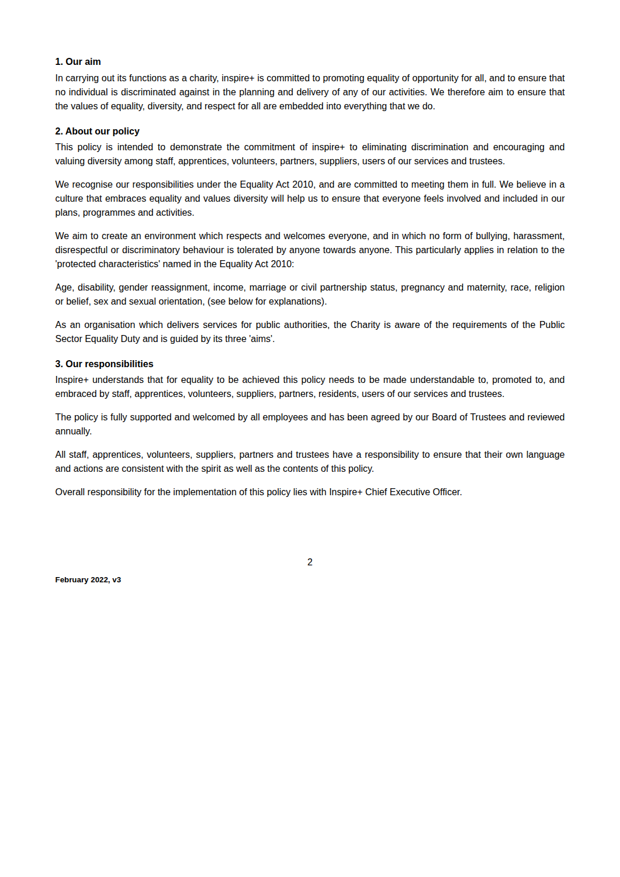1. Our aim
In carrying out its functions as a charity, inspire+ is committed to promoting equality of opportunity for all, and to ensure that no individual is discriminated against in the planning and delivery of any of our activities. We therefore aim to ensure that the values of equality, diversity, and respect for all are embedded into everything that we do.
2. About our policy
This policy is intended to demonstrate the commitment of inspire+ to eliminating discrimination and encouraging and valuing diversity among staff, apprentices, volunteers, partners, suppliers, users of our services and trustees.
We recognise our responsibilities under the Equality Act 2010, and are committed to meeting them in full. We believe in a culture that embraces equality and values diversity will help us to ensure that everyone feels involved and included in our plans, programmes and activities.
We aim to create an environment which respects and welcomes everyone, and in which no form of bullying, harassment, disrespectful or discriminatory behaviour is tolerated by anyone towards anyone. This particularly applies in relation to the 'protected characteristics' named in the Equality Act 2010:
Age, disability, gender reassignment, income, marriage or civil partnership status, pregnancy and maternity, race, religion or belief, sex and sexual orientation, (see below for explanations).
As an organisation which delivers services for public authorities, the Charity is aware of the requirements of the Public Sector Equality Duty and is guided by its three 'aims'.
3. Our responsibilities
Inspire+ understands that for equality to be achieved this policy needs to be made understandable to, promoted to, and embraced by staff, apprentices, volunteers, suppliers, partners, residents, users of our services and trustees.
The policy is fully supported and welcomed by all employees and has been agreed by our Board of Trustees and reviewed annually.
All staff, apprentices, volunteers, suppliers, partners and trustees have a responsibility to ensure that their own language and actions are consistent with the spirit as well as the contents of this policy.
Overall responsibility for the implementation of this policy lies with Inspire+ Chief Executive Officer.
2
February 2022, v3